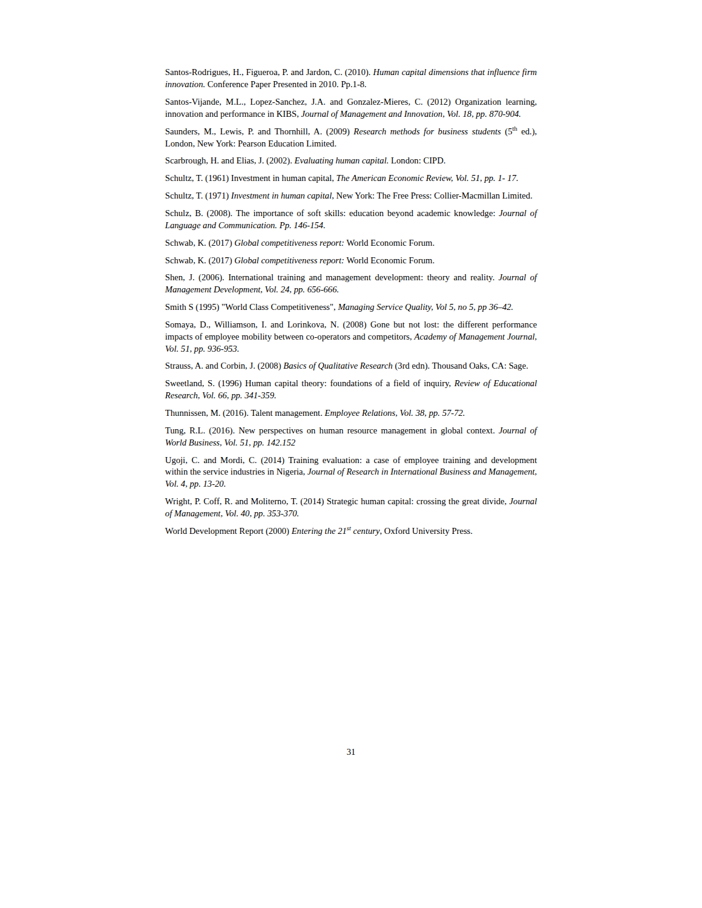Santos-Rodrigues, H., Figueroa, P. and Jardon, C. (2010). Human capital dimensions that influence firm innovation. Conference Paper Presented in 2010. Pp.1-8.
Santos-Vijande, M.L., Lopez-Sanchez, J.A. and Gonzalez-Mieres, C. (2012) Organization learning, innovation and performance in KIBS, Journal of Management and Innovation, Vol. 18, pp. 870-904.
Saunders, M., Lewis, P. and Thornhill, A. (2009) Research methods for business students (5th ed.), London, New York: Pearson Education Limited.
Scarbrough, H. and Elias, J. (2002). Evaluating human capital. London: CIPD.
Schultz, T. (1961) Investment in human capital, The American Economic Review, Vol. 51, pp. 1- 17.
Schultz, T. (1971) Investment in human capital, New York: The Free Press: Collier-Macmillan Limited.
Schulz, B. (2008). The importance of soft skills: education beyond academic knowledge: Journal of Language and Communication. Pp. 146-154.
Schwab, K. (2017) Global competitiveness report: World Economic Forum.
Schwab, K. (2017) Global competitiveness report: World Economic Forum.
Shen, J. (2006). International training and management development: theory and reality. Journal of Management Development, Vol. 24, pp. 656-666.
Smith S (1995) "World Class Competitiveness", Managing Service Quality, Vol 5, no 5, pp 36–42.
Somaya, D., Williamson, I. and Lorinkova, N. (2008) Gone but not lost: the different performance impacts of employee mobility between co-operators and competitors, Academy of Management Journal, Vol. 51, pp. 936-953.
Strauss, A. and Corbin, J. (2008) Basics of Qualitative Research (3rd edn). Thousand Oaks, CA: Sage.
Sweetland, S. (1996) Human capital theory: foundations of a field of inquiry, Review of Educational Research, Vol. 66, pp. 341-359.
Thunnissen, M. (2016). Talent management. Employee Relations, Vol. 38, pp. 57-72.
Tung, R.L. (2016). New perspectives on human resource management in global context. Journal of World Business, Vol. 51, pp. 142.152
Ugoji, C. and Mordi, C. (2014) Training evaluation: a case of employee training and development within the service industries in Nigeria, Journal of Research in International Business and Management, Vol. 4, pp. 13-20.
Wright, P. Coff, R. and Moliterno, T. (2014) Strategic human capital: crossing the great divide, Journal of Management, Vol. 40, pp. 353-370.
World Development Report (2000) Entering the 21st century, Oxford University Press.
31